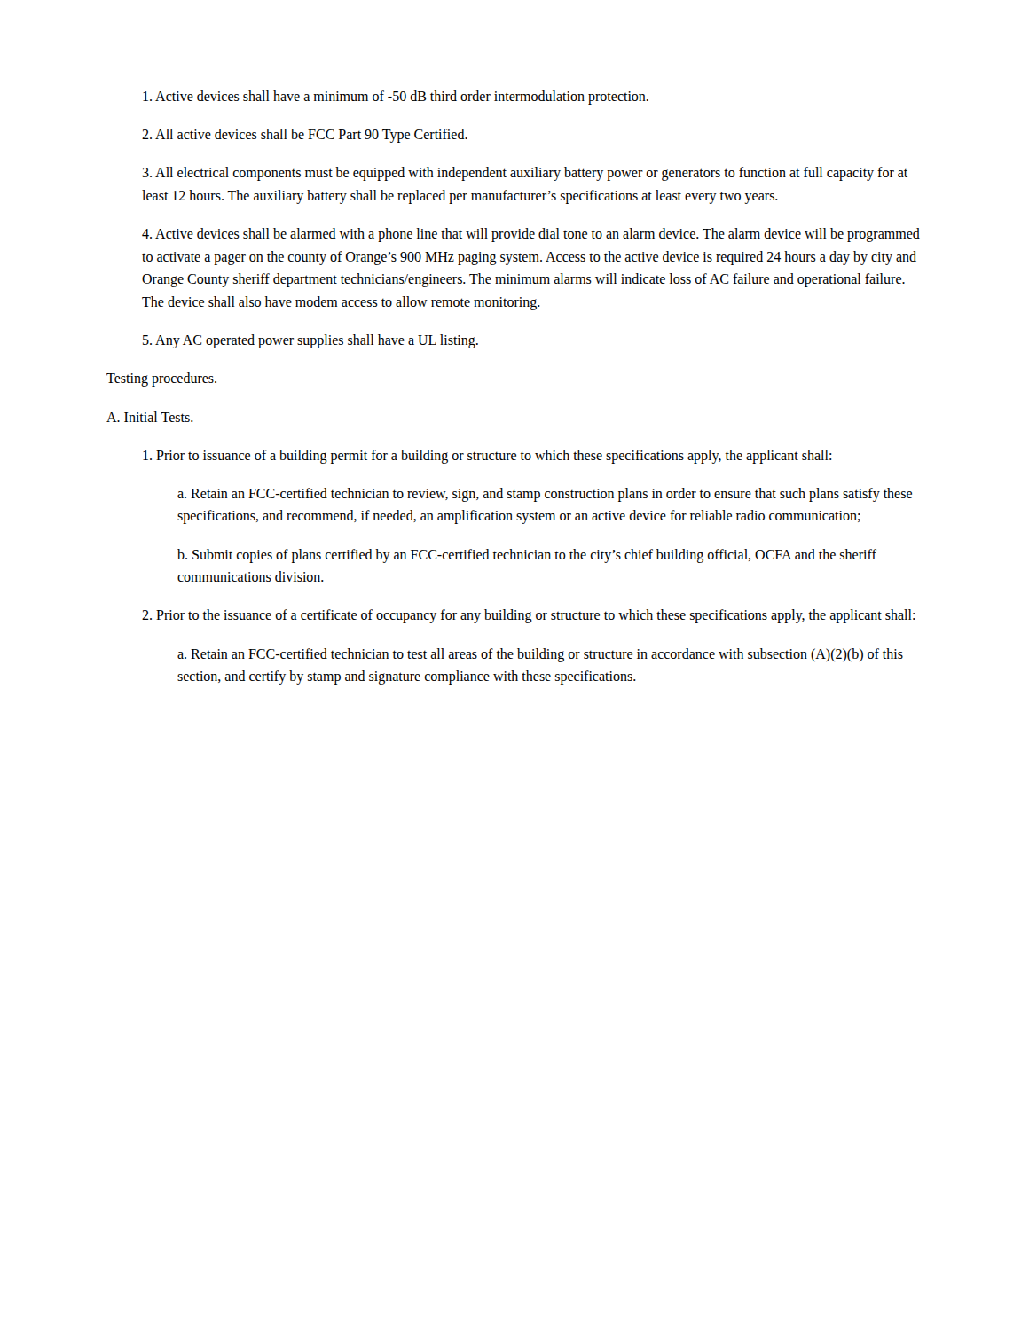1. Active devices shall have a minimum of -50 dB third order intermodulation protection.
2. All active devices shall be FCC Part 90 Type Certified.
3. All electrical components must be equipped with independent auxiliary battery power or generators to function at full capacity for at least 12 hours. The auxiliary battery shall be replaced per manufacturer’s specifications at least every two years.
4. Active devices shall be alarmed with a phone line that will provide dial tone to an alarm device. The alarm device will be programmed to activate a pager on the county of Orange’s 900 MHz paging system. Access to the active device is required 24 hours a day by city and Orange County sheriff department technicians/engineers. The minimum alarms will indicate loss of AC failure and operational failure. The device shall also have modem access to allow remote monitoring.
5. Any AC operated power supplies shall have a UL listing.
Testing procedures.
A. Initial Tests.
1. Prior to issuance of a building permit for a building or structure to which these specifications apply, the applicant shall:
a. Retain an FCC-certified technician to review, sign, and stamp construction plans in order to ensure that such plans satisfy these specifications, and recommend, if needed, an amplification system or an active device for reliable radio communication;
b. Submit copies of plans certified by an FCC-certified technician to the city’s chief building official, OCFA and the sheriff communications division.
2. Prior to the issuance of a certificate of occupancy for any building or structure to which these specifications apply, the applicant shall:
a. Retain an FCC-certified technician to test all areas of the building or structure in accordance with subsection (A)(2)(b) of this section, and certify by stamp and signature compliance with these specifications.